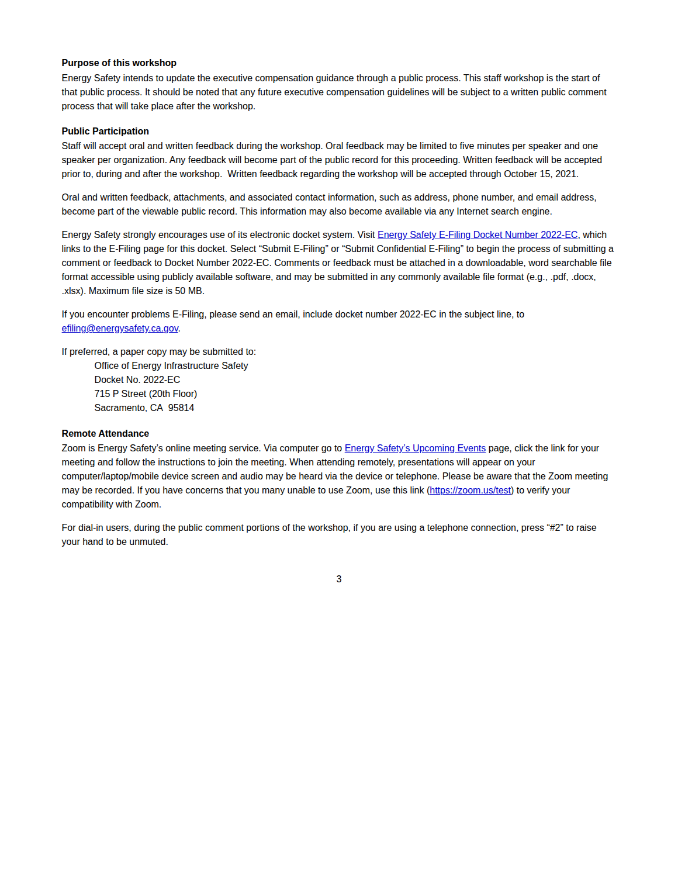Purpose of this workshop
Energy Safety intends to update the executive compensation guidance through a public process. This staff workshop is the start of that public process. It should be noted that any future executive compensation guidelines will be subject to a written public comment process that will take place after the workshop.
Public Participation
Staff will accept oral and written feedback during the workshop. Oral feedback may be limited to five minutes per speaker and one speaker per organization. Any feedback will become part of the public record for this proceeding. Written feedback will be accepted prior to, during and after the workshop. Written feedback regarding the workshop will be accepted through October 15, 2021.
Oral and written feedback, attachments, and associated contact information, such as address, phone number, and email address, become part of the viewable public record. This information may also become available via any Internet search engine.
Energy Safety strongly encourages use of its electronic docket system. Visit Energy Safety E-Filing Docket Number 2022-EC, which links to the E-Filing page for this docket. Select “Submit E-Filing” or “Submit Confidential E-Filing” to begin the process of submitting a comment or feedback to Docket Number 2022-EC. Comments or feedback must be attached in a downloadable, word searchable file format accessible using publicly available software, and may be submitted in any commonly available file format (e.g., .pdf, .docx, .xlsx). Maximum file size is 50 MB.
If you encounter problems E-Filing, please send an email, include docket number 2022-EC in the subject line, to efiling@energysafety.ca.gov.
If preferred, a paper copy may be submitted to:
Office of Energy Infrastructure Safety
Docket No. 2022-EC
715 P Street (20th Floor)
Sacramento, CA 95814
Remote Attendance
Zoom is Energy Safety’s online meeting service. Via computer go to Energy Safety’s Upcoming Events page, click the link for your meeting and follow the instructions to join the meeting. When attending remotely, presentations will appear on your computer/laptop/mobile device screen and audio may be heard via the device or telephone. Please be aware that the Zoom meeting may be recorded. If you have concerns that you many unable to use Zoom, use this link (https://zoom.us/test) to verify your compatibility with Zoom.
For dial-in users, during the public comment portions of the workshop, if you are using a telephone connection, press “#2” to raise your hand to be unmuted.
3